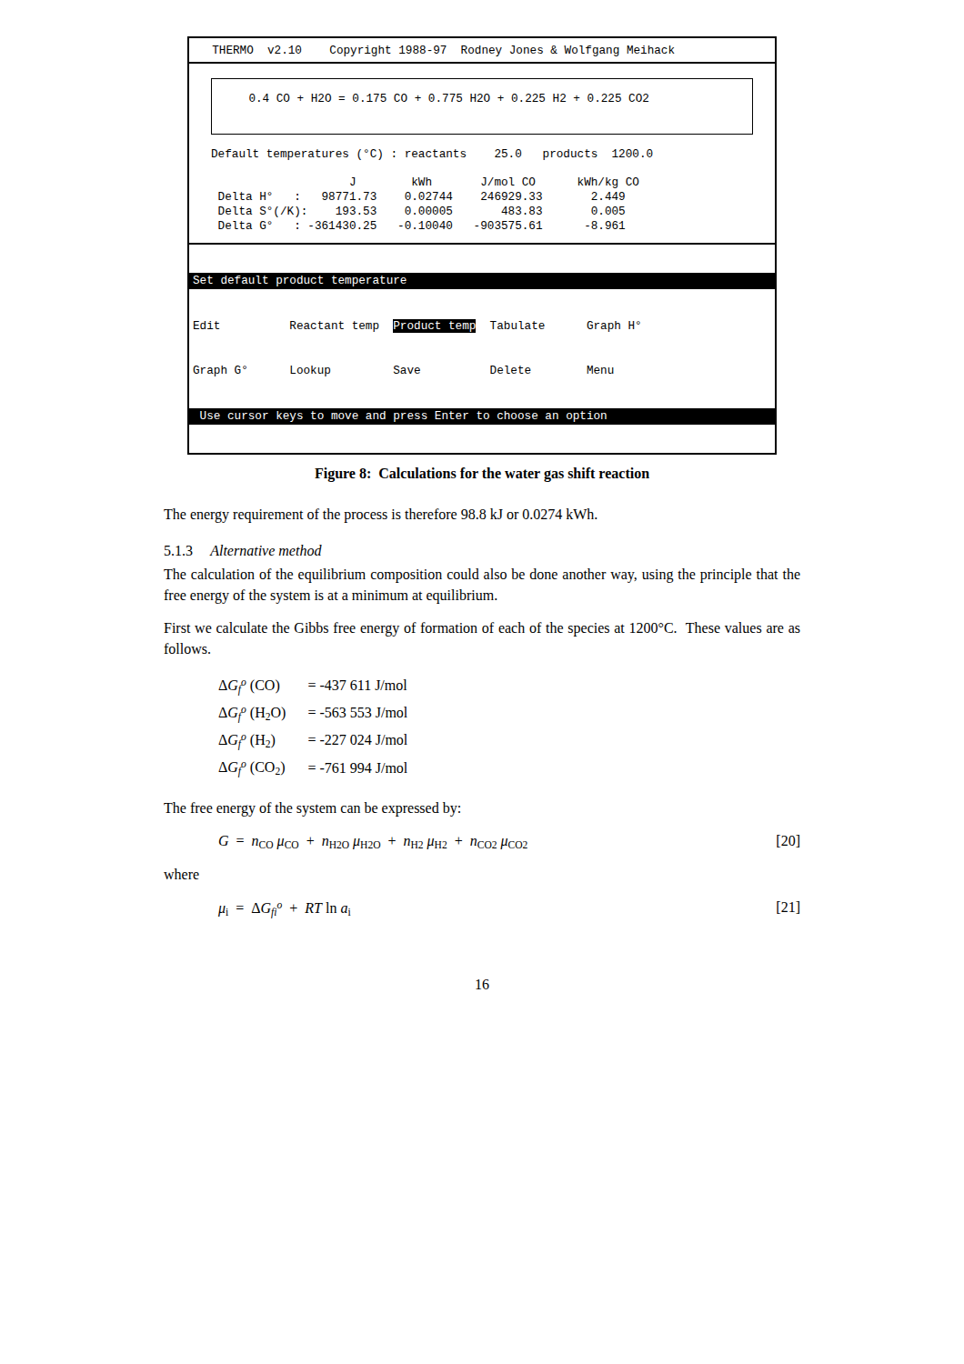THERMO v2.10 Copyright 1988-97 Rodney Jones & Wolfgang Meihack
0.4 CO + H2O = 0.175 CO + 0.775 H2O + 0.225 H2 + 0.225 CO2
Default temperatures (°C) : reactants 25.0 products 1200.0 J kWh J/mol CO kWh/kg CO Delta H° : 98771.73 0.02744 246929.33 2.449 Delta S°(/K): 193.53 0.00005 483.83 0.005 Delta G° : -361430.25 -0.10040 -903575.61 -8.961
Set default product temperature Edit Reactant temp Product temp Tabulate Graph H° Graph G° Lookup Save Delete Menu Use cursor keys to move and press Enter to choose an option
Figure 8: Calculations for the water gas shift reaction
The energy requirement of the process is therefore 98.8 kJ or 0.0274 kWh.
5.1.3 Alternative method
The calculation of the equilibrium composition could also be done another way, using the principle that the free energy of the system is at a minimum at equilibrium.
First we calculate the Gibbs free energy of formation of each of the species at 1200°C. These values are as follows.
| Δ G f o (CO) | = -437 611 J/mol |
| Δ G f o (H 2 O) | = -563 553 J/mol |
| Δ G f o (H 2 ) | = -227 024 J/mol |
| Δ G f o (CO 2 ) | = -761 994 J/mol |
The free energy of the system can be expressed by:
G = nCO μCO + nH2O μH2O + nH2 μH2 + nCO2 μCO2 [20]
where
μi = ΔGfio + RT ln ai [21]
16